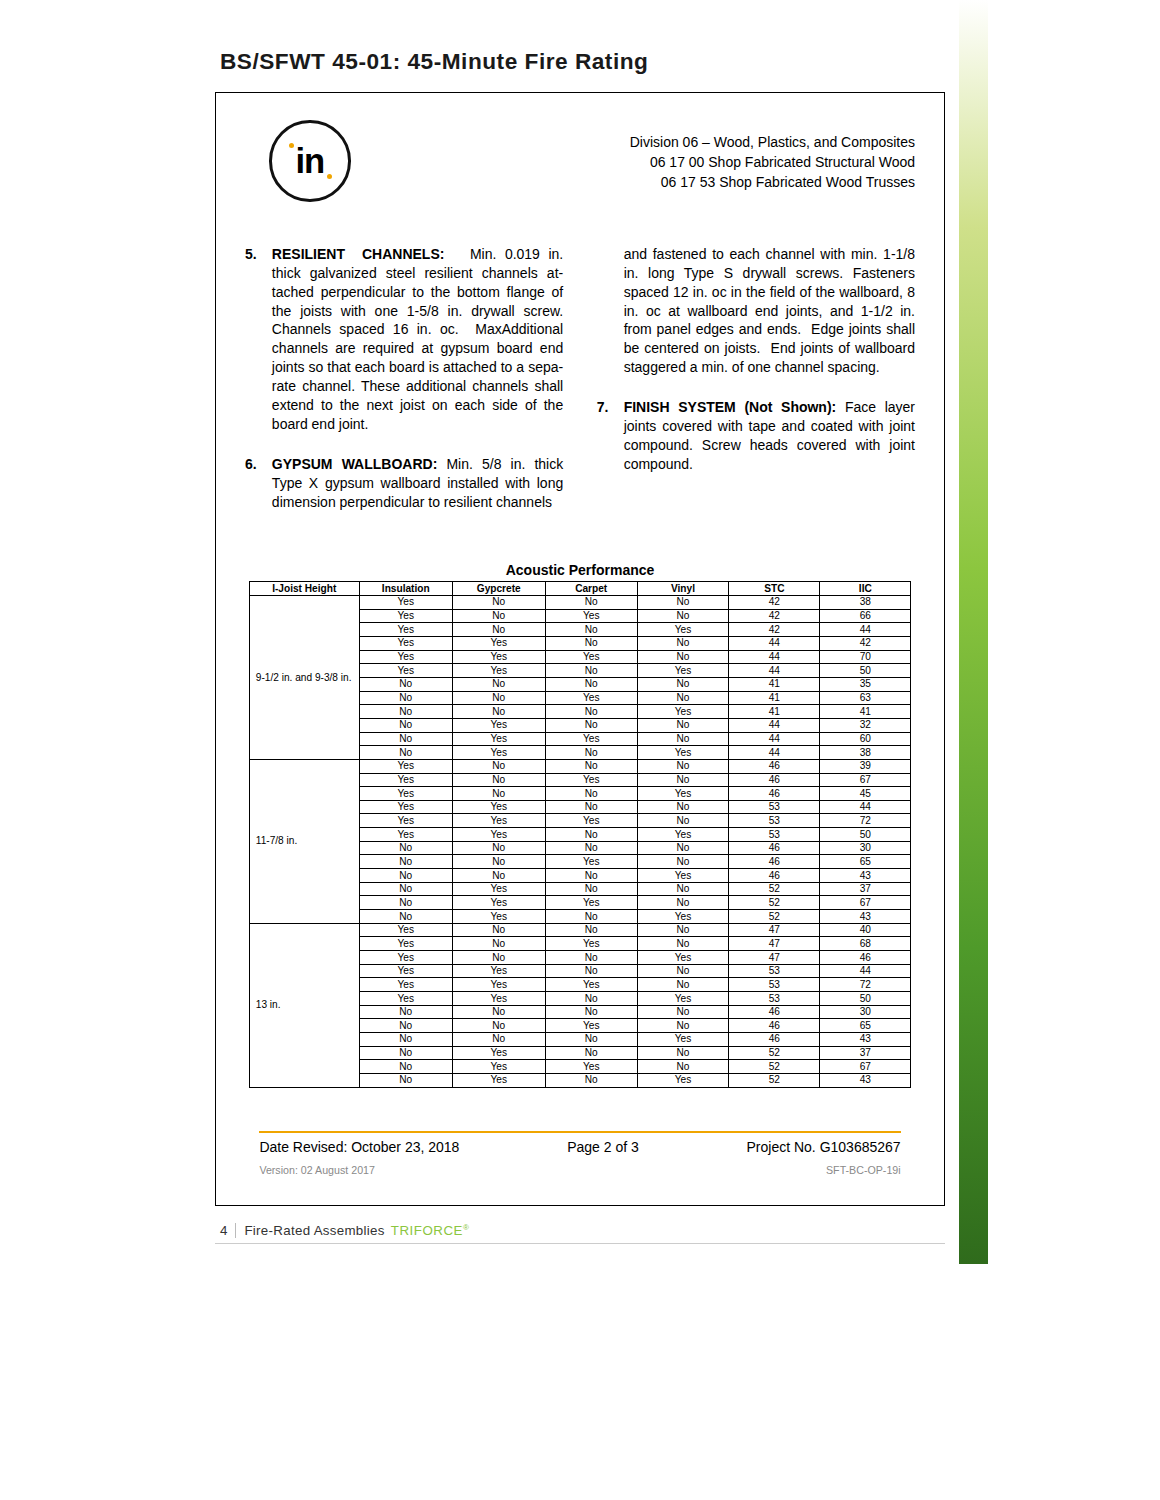BS/SFWT 45-01: 45-Minute Fire Rating
in
Division 06 – Wood, Plastics, and Composites
06 17 00 Shop Fabricated Structural Wood
06 17 53 Shop Fabricated Wood Trusses
5.
RESILIENT CHANNELS: Min. 0.019 in. thick galvanized steel resilient channels attached perpendicular to the bottom flange of the joists with one 1-5/8 in. drywall screw. Channels spaced 16 in. oc. MaxAdditional channels are required at gypsum board end joints so that each board is attached to a separate channel. These additional channels shall extend to the next joist on each side of the board end joint.
6.
GYPSUM WALLBOARD: Min. 5/8 in. thick Type X gypsum wallboard installed with long dimension perpendicular to resilient channels
and fastened to each channel with min. 1-1/8 in. long Type S drywall screws. Fasteners spaced 12 in. oc in the field of the wallboard, 8 in. oc at wallboard end joints, and 1-1/2 in. from panel edges and ends. Edge joints shall be centered on joists. End joints of wallboard staggered a min. of one channel spacing.
7.
FINISH SYSTEM (Not Shown): Face layer joints covered with tape and coated with joint compound. Screw heads covered with joint compound.
Acoustic Performance
| I-Joist Height | Insulation | Gypcrete | Carpet | Vinyl | STC | IIC |
| --- | --- | --- | --- | --- | --- | --- |
| 9-1/2 in. and 9-3/8 in. | Yes | No | No | No | 42 | 38 |
| Yes | No | Yes | No | 42 | 66 |
| Yes | No | No | Yes | 42 | 44 |
| Yes | Yes | No | No | 44 | 42 |
| Yes | Yes | Yes | No | 44 | 70 |
| Yes | Yes | No | Yes | 44 | 50 |
| No | No | No | No | 41 | 35 |
| No | No | Yes | No | 41 | 63 |
| No | No | No | Yes | 41 | 41 |
| No | Yes | No | No | 44 | 32 |
| No | Yes | Yes | No | 44 | 60 |
| No | Yes | No | Yes | 44 | 38 |
| 11-7/8 in. | Yes | No | No | No | 46 | 39 |
| Yes | No | Yes | No | 46 | 67 |
| Yes | No | No | Yes | 46 | 45 |
| Yes | Yes | No | No | 53 | 44 |
| Yes | Yes | Yes | No | 53 | 72 |
| Yes | Yes | No | Yes | 53 | 50 |
| No | No | No | No | 46 | 30 |
| No | No | Yes | No | 46 | 65 |
| No | No | No | Yes | 46 | 43 |
| No | Yes | No | No | 52 | 37 |
| No | Yes | Yes | No | 52 | 67 |
| No | Yes | No | Yes | 52 | 43 |
| 13 in. | Yes | No | No | No | 47 | 40 |
| Yes | No | Yes | No | 47 | 68 |
| Yes | No | No | Yes | 47 | 46 |
| Yes | Yes | No | No | 53 | 44 |
| Yes | Yes | Yes | No | 53 | 72 |
| Yes | Yes | No | Yes | 53 | 50 |
| No | No | No | No | 46 | 30 |
| No | No | Yes | No | 46 | 65 |
| No | No | No | Yes | 46 | 43 |
| No | Yes | No | No | 52 | 37 |
| No | Yes | Yes | No | 52 | 67 |
| No | Yes | No | Yes | 52 | 43 |
Date Revised: October 23, 2018
Page 2 of 3
Project No. G103685267
Version: 02 August 2017
SFT-BC-OP-19i
4 Fire-Rated Assemblies TRIFORCE®